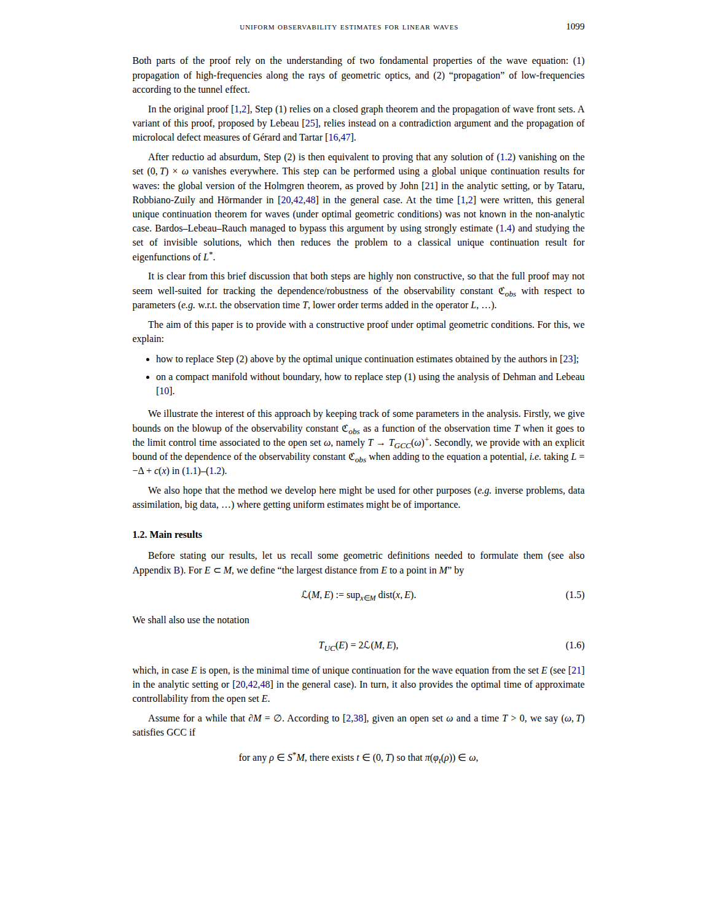uniform observability estimates for linear waves 1099
Both parts of the proof rely on the understanding of two fondamental properties of the wave equation: (1) propagation of high-frequencies along the rays of geometric optics, and (2) “propagation” of low-frequencies according to the tunnel effect.
In the original proof [1,2], Step (1) relies on a closed graph theorem and the propagation of wave front sets. A variant of this proof, proposed by Lebeau [25], relies instead on a contradiction argument and the propagation of microlocal defect measures of Gérard and Tartar [16,47].
After reductio ad absurdum, Step (2) is then equivalent to proving that any solution of (1.2) vanishing on the set (0, T) × ω vanishes everywhere. This step can be performed using a global unique continuation results for waves: the global version of the Holmgren theorem, as proved by John [21] in the analytic setting, or by Tataru, Robbiano-Zuily and Hörmander in [20,42,48] in the general case. At the time [1,2] were written, this general unique continuation theorem for waves (under optimal geometric conditions) was not known in the non-analytic case. Bardos–Lebeau–Rauch managed to bypass this argument by using strongly estimate (1.4) and studying the set of invisible solutions, which then reduces the problem to a classical unique continuation result for eigenfunctions of L*.
It is clear from this brief discussion that both steps are highly non constructive, so that the full proof may not seem well-suited for tracking the dependence/robustness of the observability constant ℭobs with respect to parameters (e.g. w.r.t. the observation time T, lower order terms added in the operator L, …).
The aim of this paper is to provide with a constructive proof under optimal geometric conditions. For this, we explain:
how to replace Step (2) above by the optimal unique continuation estimates obtained by the authors in [23];
on a compact manifold without boundary, how to replace step (1) using the analysis of Dehman and Lebeau [10].
We illustrate the interest of this approach by keeping track of some parameters in the analysis. Firstly, we give bounds on the blowup of the observability constant ℭobs as a function of the observation time T when it goes to the limit control time associated to the open set ω, namely T → TGCC(ω)+. Secondly, we provide with an explicit bound of the dependence of the observability constant ℭobs when adding to the equation a potential, i.e. taking L = −Δ + c(x) in (1.1)–(1.2).
We also hope that the method we develop here might be used for other purposes (e.g. inverse problems, data assimilation, big data, …) where getting uniform estimates might be of importance.
1.2. Main results
Before stating our results, let us recall some geometric definitions needed to formulate them (see also Appendix B). For E ⊂ M, we define “the largest distance from E to a point in M” by
ℒ(M, E) := supx∈M dist(x, E). (1.5)
We shall also use the notation
TUC(E) = 2ℒ(M, E), (1.6)
which, in case E is open, is the minimal time of unique continuation for the wave equation from the set E (see [21] in the analytic setting or [20,42,48] in the general case). In turn, it also provides the optimal time of approximate controllability from the open set E.
Assume for a while that ∂M = ∅. According to [2,38], given an open set ω and a time T > 0, we say (ω, T) satisfies GCC if
for any ρ ∈ S*M, there exists t ∈ (0, T) so that π(φt(ρ)) ∈ ω,